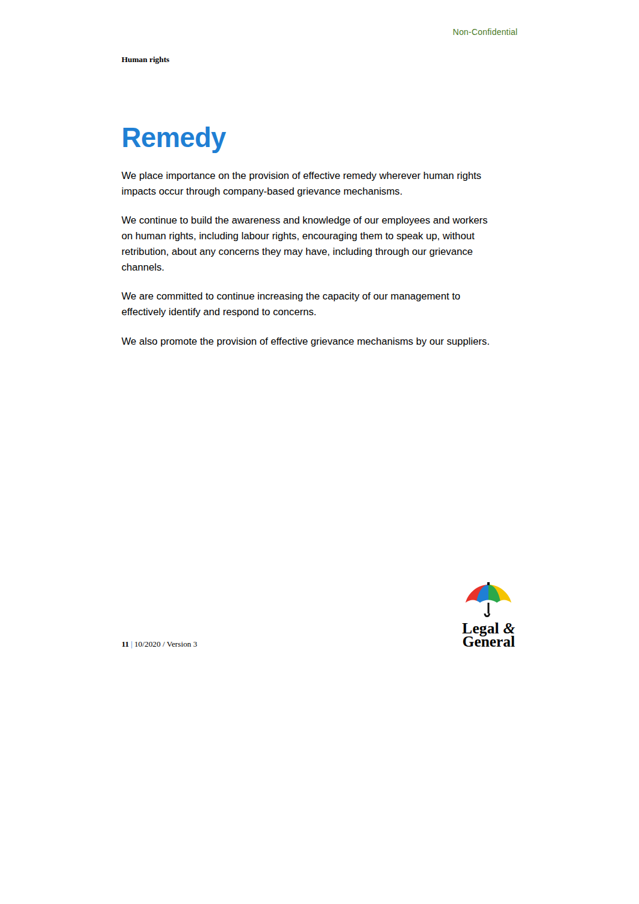Non-Confidential
Human rights
Remedy
We place importance on the provision of effective remedy wherever human rights impacts occur through company-based grievance mechanisms.
We continue to build the awareness and knowledge of our employees and workers on human rights, including labour rights, encouraging them to speak up, without retribution, about any concerns they may have, including through our grievance channels.
We are committed to continue increasing the capacity of our management to effectively identify and respond to concerns.
We also promote the provision of effective grievance mechanisms by our suppliers.
11|10/2020 / Version 3
Legal &
General